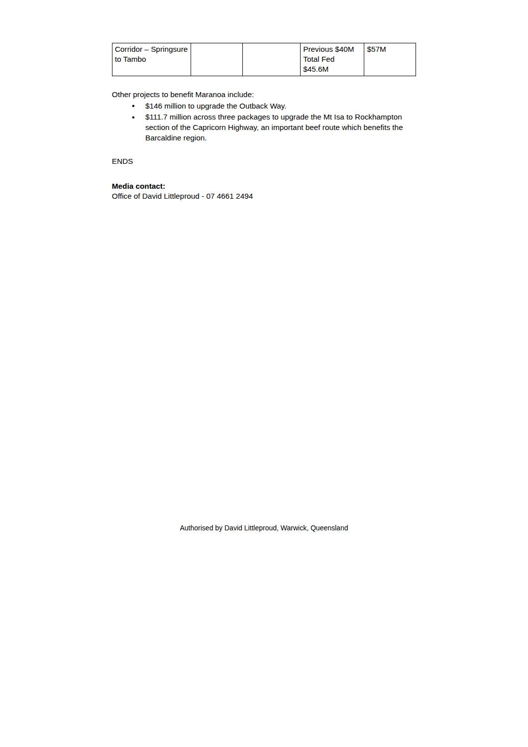| Corridor – Springsure to Tambo | | | Previous $40M Total Fed $45.6M | $57M |
Other projects to benefit Maranoa include:
$146 million to upgrade the Outback Way.
$111.7 million across three packages to upgrade the Mt Isa to Rockhampton section of the Capricorn Highway, an important beef route which benefits the Barcaldine region.
ENDS
Media contact:
Office of David Littleproud - 07 4661 2494
Authorised by David Littleproud, Warwick, Queensland